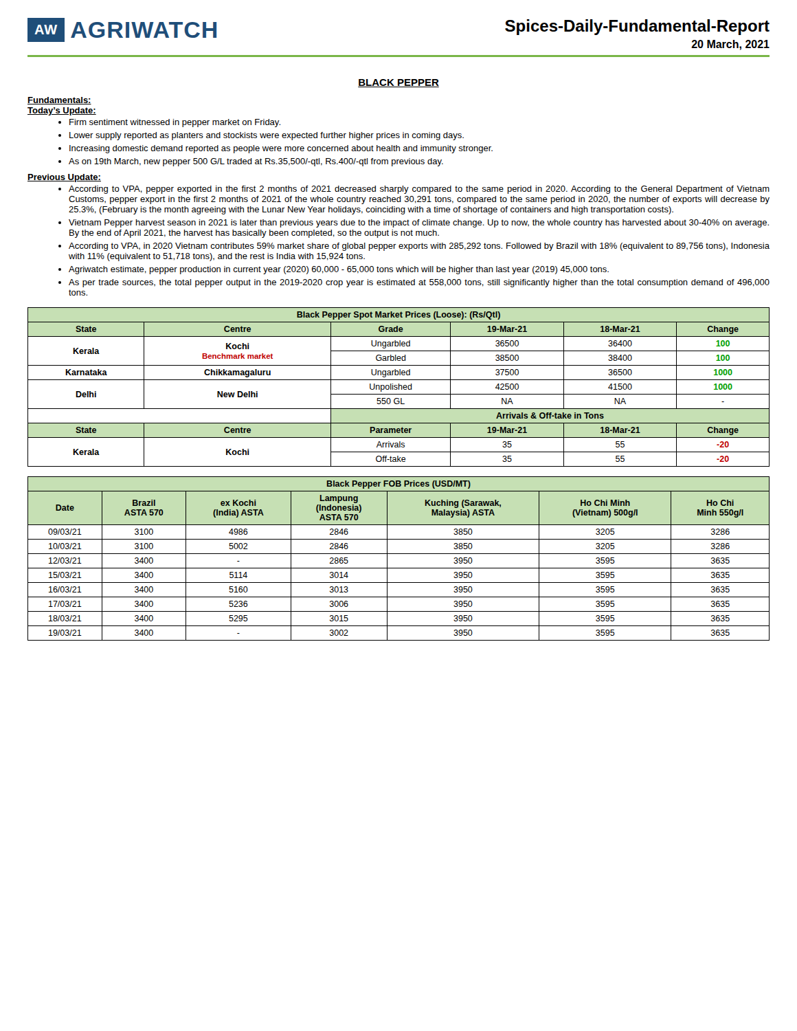AW
AGRIWATCH
Spices-Daily-Fundamental-Report
20 March, 2021
BLACK PEPPER
Fundamentals:
Today’s Update:
Firm sentiment witnessed in pepper market on Friday.
Lower supply reported as planters and stockists were expected further higher prices in coming days.
Increasing domestic demand reported as people were more concerned about health and immunity stronger.
As on 19th March, new pepper 500 G/L traded at Rs.35,500/-qtl, Rs.400/-qtl from previous day.
Previous Update:
According to VPA, pepper exported in the first 2 months of 2021 decreased sharply compared to the same period in 2020. According to the General Department of Vietnam Customs, pepper export in the first 2 months of 2021 of the whole country reached 30,291 tons, compared to the same period in 2020, the number of exports will decrease by 25.3%, (February is the month agreeing with the Lunar New Year holidays, coinciding with a time of shortage of containers and high transportation costs).
Vietnam Pepper harvest season in 2021 is later than previous years due to the impact of climate change. Up to now, the whole country has harvested about 30-40% on average. By the end of April 2021, the harvest has basically been completed, so the output is not much.
According to VPA, in 2020 Vietnam contributes 59% market share of global pepper exports with 285,292 tons. Followed by Brazil with 18% (equivalent to 89,756 tons), Indonesia with 11% (equivalent to 51,718 tons), and the rest is India with 15,924 tons.
Agriwatch estimate, pepper production in current year (2020) 60,000 - 65,000 tons which will be higher than last year (2019) 45,000 tons.
As per trade sources, the total pepper output in the 2019-2020 crop year is estimated at 558,000 tons, still significantly higher than the total consumption demand of 496,000 tons.
| Black Pepper Spot Market Prices (Loose): (Rs/Qtl) |
| State | Centre | Grade | 19-Mar-21 | 18-Mar-21 | Change |
| Kerala | Kochi Benchmark market | Ungarbled | 36500 | 36400 | 100 |
| Garbled | 38500 | 38400 | 100 |
| Karnataka | Chikkamagaluru | Ungarbled | 37500 | 36500 | 1000 |
| Delhi | New Delhi | Unpolished | 42500 | 41500 | 1000 |
| 550 GL | NA | NA | - |
| | Arrivals & Off-take in Tons |
| State | Centre | Parameter | 19-Mar-21 | 18-Mar-21 | Change |
| Kerala | Kochi | Arrivals | 35 | 55 | -20 |
| Off-take | 35 | 55 | -20 |
| Black Pepper FOB Prices (USD/MT) |
| Date | Brazil ASTA 570 | ex Kochi (India) ASTA | Lampung (Indonesia) ASTA 570 | Kuching (Sarawak, Malaysia) ASTA | Ho Chi Minh (Vietnam) 500g/l | Ho Chi Minh 550g/l |
| 09/03/21 | 3100 | 4986 | 2846 | 3850 | 3205 | 3286 |
| 10/03/21 | 3100 | 5002 | 2846 | 3850 | 3205 | 3286 |
| 12/03/21 | 3400 | - | 2865 | 3950 | 3595 | 3635 |
| 15/03/21 | 3400 | 5114 | 3014 | 3950 | 3595 | 3635 |
| 16/03/21 | 3400 | 5160 | 3013 | 3950 | 3595 | 3635 |
| 17/03/21 | 3400 | 5236 | 3006 | 3950 | 3595 | 3635 |
| 18/03/21 | 3400 | 5295 | 3015 | 3950 | 3595 | 3635 |
| 19/03/21 | 3400 | - | 3002 | 3950 | 3595 | 3635 |